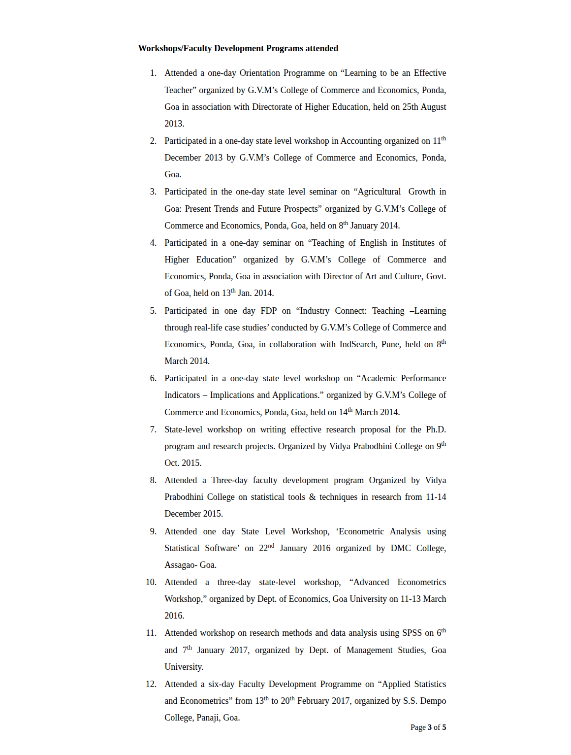Workshops/Faculty Development Programs attended
Attended a one-day Orientation Programme on “Learning to be an Effective Teacher” organized by G.V.M’s College of Commerce and Economics, Ponda, Goa in association with Directorate of Higher Education, held on 25th August 2013.
Participated in a one-day state level workshop in Accounting organized on 11th December 2013 by G.V.M’s College of Commerce and Economics, Ponda, Goa.
Participated in the one-day state level seminar on “Agricultural Growth in Goa: Present Trends and Future Prospects” organized by G.V.M’s College of Commerce and Economics, Ponda, Goa, held on 8th January 2014.
Participated in a one-day seminar on “Teaching of English in Institutes of Higher Education” organized by G.V.M’s College of Commerce and Economics, Ponda, Goa in association with Director of Art and Culture, Govt. of Goa, held on 13th Jan. 2014.
Participated in one day FDP on “Industry Connect: Teaching –Learning through real-life case studies’ conducted by G.V.M’s College of Commerce and Economics, Ponda, Goa, in collaboration with IndSearch, Pune, held on 8th March 2014.
Participated in a one-day state level workshop on “Academic Performance Indicators – Implications and Applications.” organized by G.V.M’s College of Commerce and Economics, Ponda, Goa, held on 14th March 2014.
State-level workshop on writing effective research proposal for the Ph.D. program and research projects. Organized by Vidya Prabodhini College on 9th Oct. 2015.
Attended a Three-day faculty development program Organized by Vidya Prabodhini College on statistical tools & techniques in research from 11-14 December 2015.
Attended one day State Level Workshop, ‘Econometric Analysis using Statistical Software’ on 22nd January 2016 organized by DMC College, Assagao- Goa.
Attended a three-day state-level workshop, “Advanced Econometrics Workshop,” organized by Dept. of Economics, Goa University on 11-13 March 2016.
Attended workshop on research methods and data analysis using SPSS on 6th and 7th January 2017, organized by Dept. of Management Studies, Goa University.
Attended a six-day Faculty Development Programme on “Applied Statistics and Econometrics” from 13th to 20th February 2017, organized by S.S. Dempo College, Panaji, Goa.
Page 3 of 5